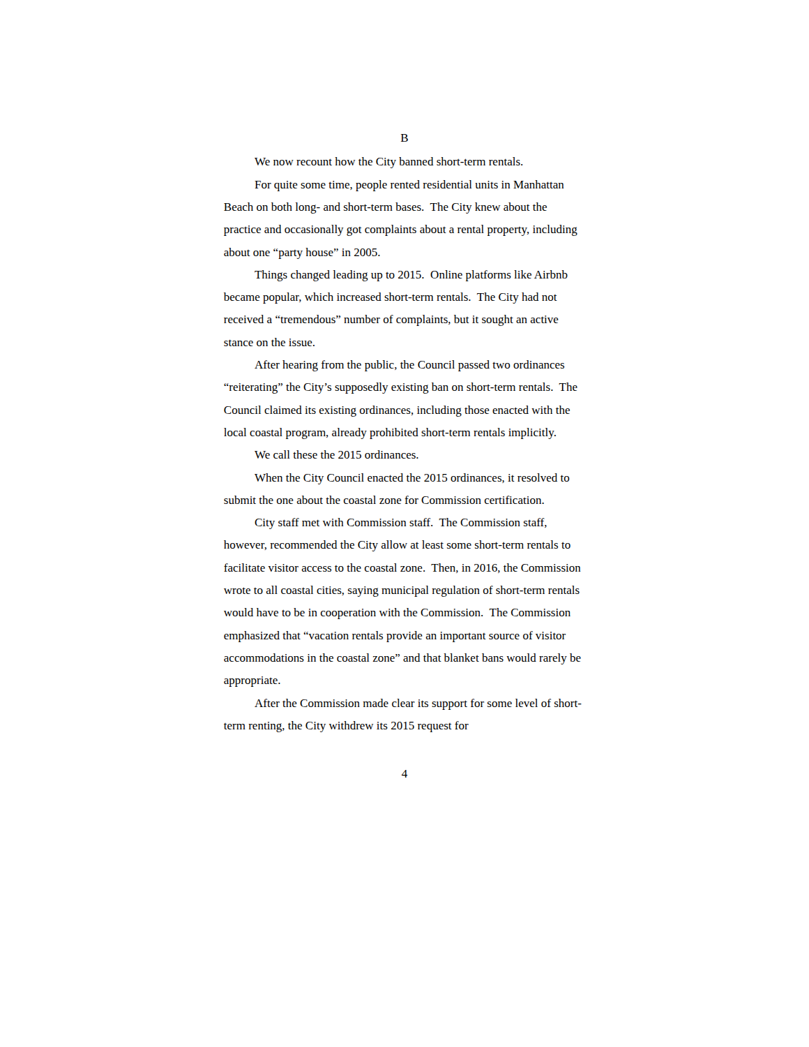B
We now recount how the City banned short-term rentals.
For quite some time, people rented residential units in Manhattan Beach on both long- and short-term bases. The City knew about the practice and occasionally got complaints about a rental property, including about one “party house” in 2005.
Things changed leading up to 2015. Online platforms like Airbnb became popular, which increased short-term rentals. The City had not received a “tremendous” number of complaints, but it sought an active stance on the issue.
After hearing from the public, the Council passed two ordinances “reiterating” the City’s supposedly existing ban on short-term rentals. The Council claimed its existing ordinances, including those enacted with the local coastal program, already prohibited short-term rentals implicitly.
We call these the 2015 ordinances.
When the City Council enacted the 2015 ordinances, it resolved to submit the one about the coastal zone for Commission certification.
City staff met with Commission staff. The Commission staff, however, recommended the City allow at least some short-term rentals to facilitate visitor access to the coastal zone. Then, in 2016, the Commission wrote to all coastal cities, saying municipal regulation of short-term rentals would have to be in cooperation with the Commission. The Commission emphasized that “vacation rentals provide an important source of visitor accommodations in the coastal zone” and that blanket bans would rarely be appropriate.
After the Commission made clear its support for some level of short-term renting, the City withdrew its 2015 request for
4